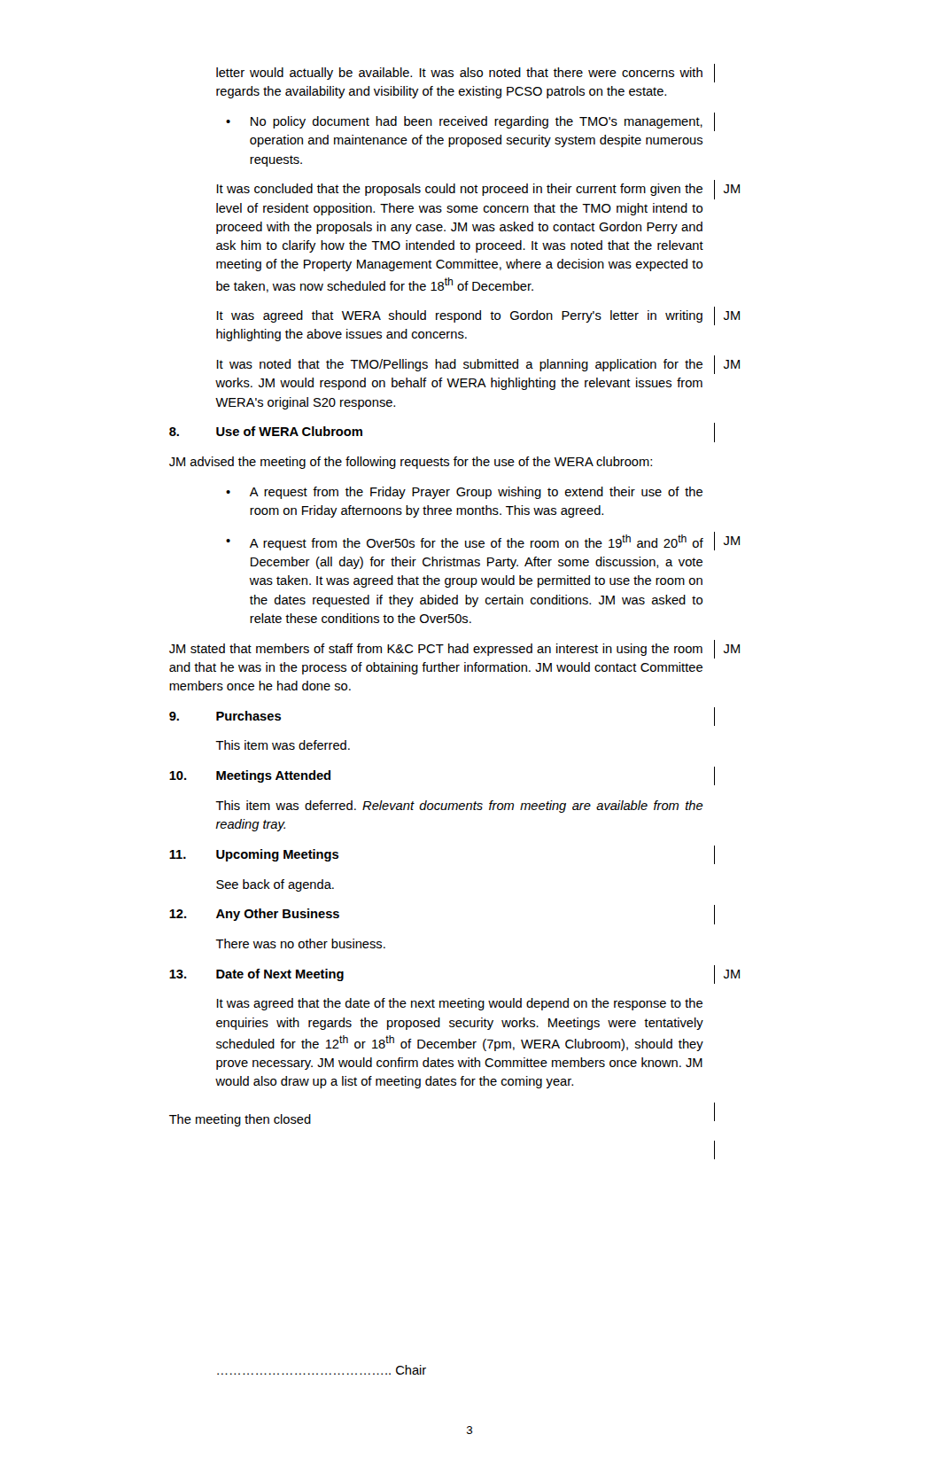letter would actually be available. It was also noted that there were concerns with regards the availability and visibility of the existing PCSO patrols on the estate.
No policy document had been received regarding the TMO's management, operation and maintenance of the proposed security system despite numerous requests.
It was concluded that the proposals could not proceed in their current form given the level of resident opposition. There was some concern that the TMO might intend to proceed with the proposals in any case. JM was asked to contact Gordon Perry and ask him to clarify how the TMO intended to proceed. It was noted that the relevant meeting of the Property Management Committee, where a decision was expected to be taken, was now scheduled for the 18th of December.
JM
It was agreed that WERA should respond to Gordon Perry's letter in writing highlighting the above issues and concerns.
JM
It was noted that the TMO/Pellings had submitted a planning application for the works. JM would respond on behalf of WERA highlighting the relevant issues from WERA's original S20 response.
JM
8.
Use of WERA Clubroom
JM advised the meeting of the following requests for the use of the WERA clubroom:
A request from the Friday Prayer Group wishing to extend their use of the room on Friday afternoons by three months. This was agreed.
A request from the Over50s for the use of the room on the 19th and 20th of December (all day) for their Christmas Party. After some discussion, a vote was taken. It was agreed that the group would be permitted to use the room on the dates requested if they abided by certain conditions. JM was asked to relate these conditions to the Over50s.
JM
JM stated that members of staff from K&C PCT had expressed an interest in using the room and that he was in the process of obtaining further information. JM would contact Committee members once he had done so.
JM
9.
Purchases
This item was deferred.
10.
Meetings Attended
This item was deferred. Relevant documents from meeting are available from the reading tray.
11.
Upcoming Meetings
See back of agenda.
12.
Any Other Business
There was no other business.
13.
Date of Next Meeting
It was agreed that the date of the next meeting would depend on the response to the enquiries with regards the proposed security works. Meetings were tentatively scheduled for the 12th or 18th of December (7pm, WERA Clubroom), should they prove necessary. JM would confirm dates with Committee members once known. JM would also draw up a list of meeting dates for the coming year.
JM
The meeting then closed
………………………………….. Chair
3